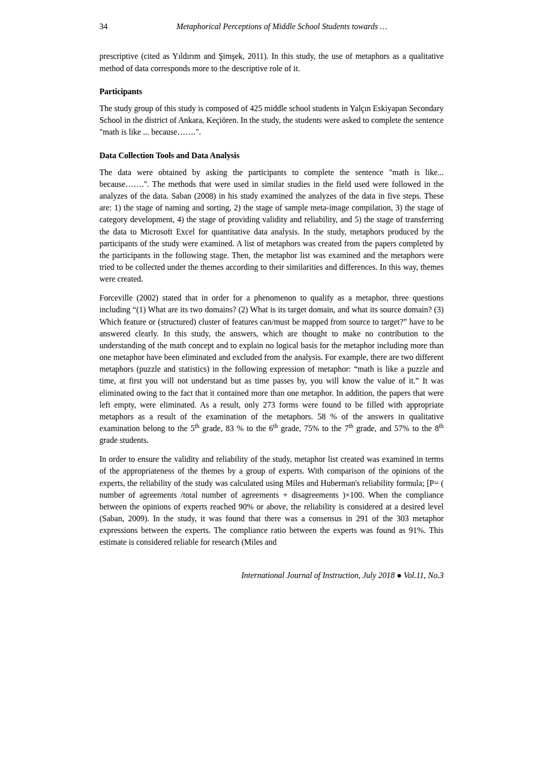34 Metaphorical Perceptions of Middle School Students towards …
prescriptive (cited as Yıldırım and Şimşek, 2011). In this study, the use of metaphors as a qualitative method of data corresponds more to the descriptive role of it.
Participants
The study group of this study is composed of 425 middle school students in Yalçın Eskiyapan Secondary School in the district of Ankara, Keçiören. In the study, the students were asked to complete the sentence "math is like ... because…….".
Data Collection Tools and Data Analysis
The data were obtained by asking the participants to complete the sentence "math is like... because…….". The methods that were used in similar studies in the field used were followed in the analyzes of the data. Saban (2008) in his study examined the analyzes of the data in five steps. These are: 1) the stage of naming and sorting, 2) the stage of sample meta-image compilation, 3) the stage of category development, 4) the stage of providing validity and reliability, and 5) the stage of transferring the data to Microsoft Excel for quantitative data analysis. In the study, metaphors produced by the participants of the study were examined. A list of metaphors was created from the papers completed by the participants in the following stage. Then, the metaphor list was examined and the metaphors were tried to be collected under the themes according to their similarities and differences. In this way, themes were created.
Forceville (2002) stated that in order for a phenomenon to qualify as a metaphor, three questions including “(1) What are its two domains? (2) What is its target domain, and what its source domain? (3) Which feature or (structured) cluster of features can/must be mapped from source to target?” have to be answered clearly. In this study, the answers, which are thought to make no contribution to the understanding of the math concept and to explain no logical basis for the metaphor including more than one metaphor have been eliminated and excluded from the analysis. For example, there are two different metaphors (puzzle and statistics) in the following expression of metaphor: “math is like a puzzle and time, at first you will not understand but as time passes by, you will know the value of it.” It was eliminated owing to the fact that it contained more than one metaphor. In addition, the papers that were left empty, were eliminated. As a result, only 273 forms were found to be filled with appropriate metaphors as a result of the examination of the metaphors. 58 % of the answers in qualitative examination belong to the 5th grade, 83 % to the 6th grade, 75% to the 7th grade, and 57% to the 8th grade students.
In order to ensure the validity and reliability of the study, metaphor list created was examined in terms of the appropriateness of the themes by a group of experts. With comparison of the opinions of the experts, the reliability of the study was calculated using Miles and Huberman's reliability formula; [P= ( number of agreements /total number of agreements + disagreements )×100. When the compliance between the opinions of experts reached 90% or above, the reliability is considered at a desired level (Saban, 2009). In the study, it was found that there was a consensus in 291 of the 303 metaphor expressions between the experts. The compliance ratio between the experts was found as 91%. This estimate is considered reliable for research (Miles and
International Journal of Instruction, July 2018 ● Vol.11, No.3